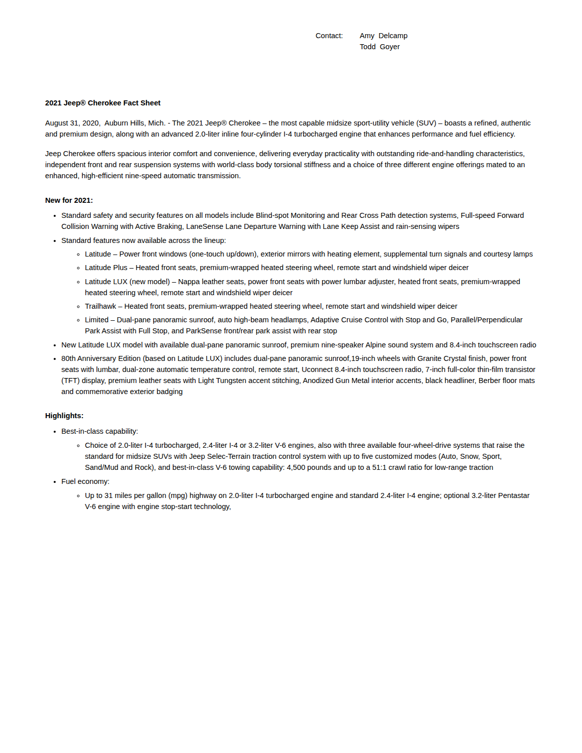Contact: Amy Delcamp
Todd Goyer
2021 Jeep® Cherokee Fact Sheet
August 31, 2020, Auburn Hills, Mich. - The 2021 Jeep® Cherokee – the most capable midsize sport-utility vehicle (SUV) – boasts a refined, authentic and premium design, along with an advanced 2.0-liter inline four-cylinder I-4 turbocharged engine that enhances performance and fuel efficiency.
Jeep Cherokee offers spacious interior comfort and convenience, delivering everyday practicality with outstanding ride-and-handling characteristics, independent front and rear suspension systems with world-class body torsional stiffness and a choice of three different engine offerings mated to an enhanced, high-efficient nine-speed automatic transmission.
New for 2021:
Standard safety and security features on all models include Blind-spot Monitoring and Rear Cross Path detection systems, Full-speed Forward Collision Warning with Active Braking, LaneSense Lane Departure Warning with Lane Keep Assist and rain-sensing wipers
Standard features now available across the lineup:
Latitude – Power front windows (one-touch up/down), exterior mirrors with heating element, supplemental turn signals and courtesy lamps
Latitude Plus – Heated front seats, premium-wrapped heated steering wheel, remote start and windshield wiper deicer
Latitude LUX (new model) – Nappa leather seats, power front seats with power lumbar adjuster, heated front seats, premium-wrapped heated steering wheel, remote start and windshield wiper deicer
Trailhawk – Heated front seats, premium-wrapped heated steering wheel, remote start and windshield wiper deicer
Limited – Dual-pane panoramic sunroof, auto high-beam headlamps, Adaptive Cruise Control with Stop and Go, Parallel/Perpendicular Park Assist with Full Stop, and ParkSense front/rear park assist with rear stop
New Latitude LUX model with available dual-pane panoramic sunroof, premium nine-speaker Alpine sound system and 8.4-inch touchscreen radio
80th Anniversary Edition (based on Latitude LUX) includes dual-pane panoramic sunroof,19-inch wheels with Granite Crystal finish, power front seats with lumbar, dual-zone automatic temperature control, remote start, Uconnect 8.4-inch touchscreen radio, 7-inch full-color thin-film transistor (TFT) display, premium leather seats with Light Tungsten accent stitching, Anodized Gun Metal interior accents, black headliner, Berber floor mats and commemorative exterior badging
Highlights:
Best-in-class capability:
Choice of 2.0-liter I-4 turbocharged, 2.4-liter I-4 or 3.2-liter V-6 engines, also with three available four-wheel-drive systems that raise the standard for midsize SUVs with Jeep Selec-Terrain traction control system with up to five customized modes (Auto, Snow, Sport, Sand/Mud and Rock), and best-in-class V-6 towing capability: 4,500 pounds and up to a 51:1 crawl ratio for low-range traction
Fuel economy:
Up to 31 miles per gallon (mpg) highway on 2.0-liter I-4 turbocharged engine and standard 2.4-liter I-4 engine; optional 3.2-liter Pentastar V-6 engine with engine stop-start technology,